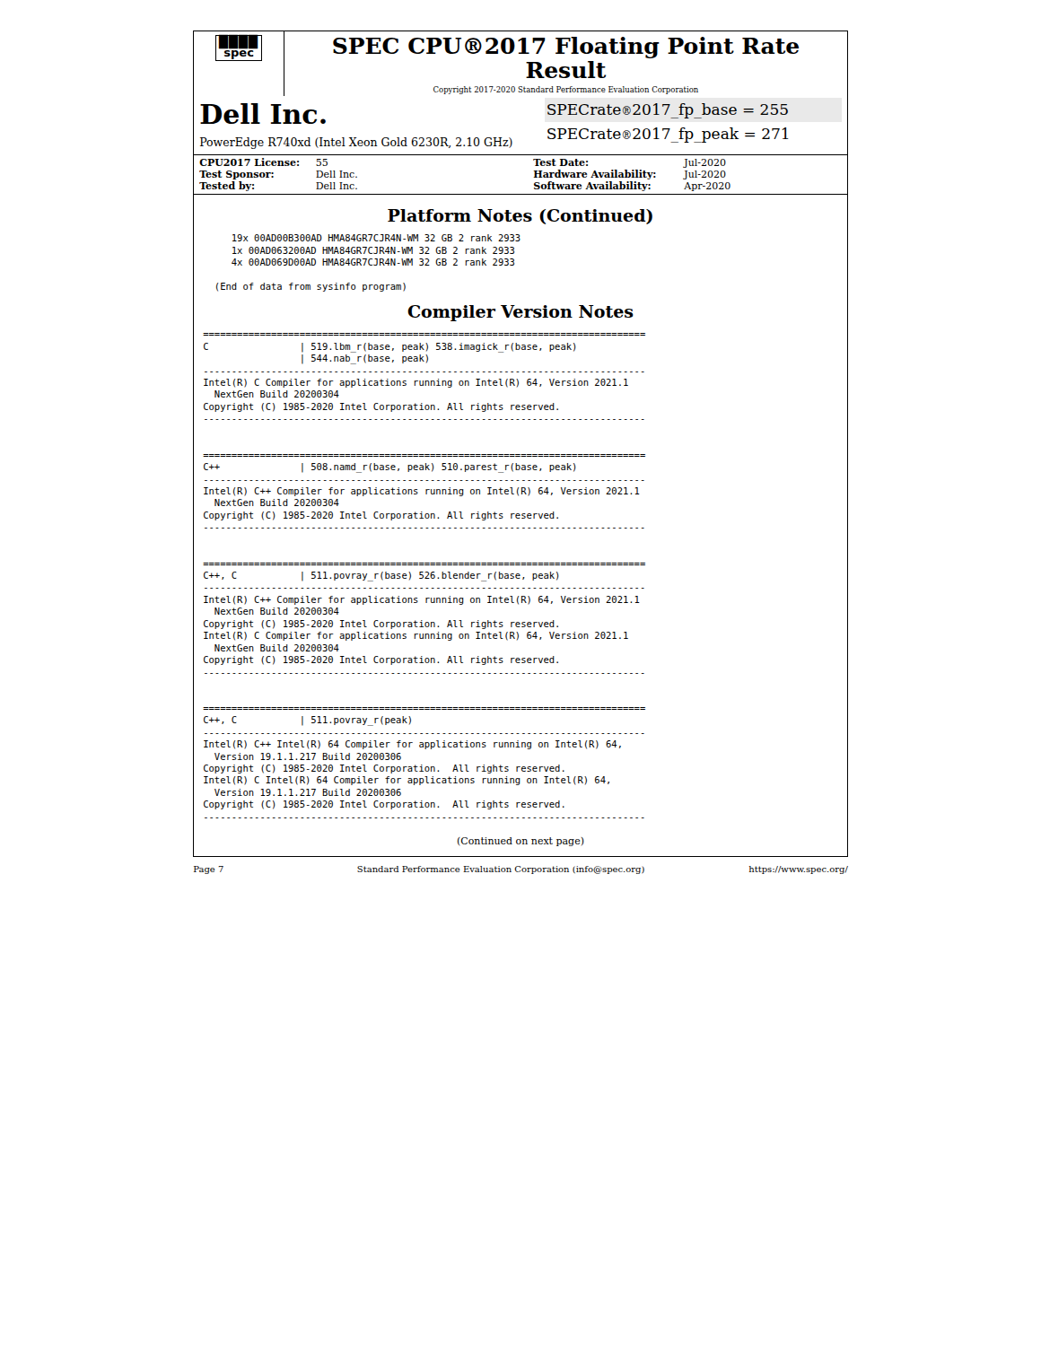████
spec
SPEC CPU®2017 Floating Point Rate Result
Copyright 2017-2020 Standard Performance Evaluation Corporation
Dell Inc.
PowerEdge R740xd (Intel Xeon Gold 6230R, 2.10 GHz)
SPECrate®2017_fp_base = 255 SPECrate®2017_fp_peak = 271
CPU2017 License: 55
Test Sponsor: Dell Inc.
Tested by: Dell Inc.
Test Date: Jul-2020
Hardware Availability: Jul-2020
Software Availability: Apr-2020
Platform Notes (Continued)
     19x 00AD00B300AD HMA84GR7CJR4N-WM 32 GB 2 rank 2933
     1x 00AD063200AD HMA84GR7CJR4N-WM 32 GB 2 rank 2933
     4x 00AD069D00AD HMA84GR7CJR4N-WM 32 GB 2 rank 2933

  (End of data from sysinfo program)
Compiler Version Notes
==============================================================================
C                | 519.lbm_r(base, peak) 538.imagick_r(base, peak)
                 | 544.nab_r(base, peak)
------------------------------------------------------------------------------
Intel(R) C Compiler for applications running on Intel(R) 64, Version 2021.1
  NextGen Build 20200304
Copyright (C) 1985-2020 Intel Corporation. All rights reserved.
------------------------------------------------------------------------------


==============================================================================
C++              | 508.namd_r(base, peak) 510.parest_r(base, peak)
------------------------------------------------------------------------------
Intel(R) C++ Compiler for applications running on Intel(R) 64, Version 2021.1
  NextGen Build 20200304
Copyright (C) 1985-2020 Intel Corporation. All rights reserved.
------------------------------------------------------------------------------


==============================================================================
C++, C           | 511.povray_r(base) 526.blender_r(base, peak)
------------------------------------------------------------------------------
Intel(R) C++ Compiler for applications running on Intel(R) 64, Version 2021.1
  NextGen Build 20200304
Copyright (C) 1985-2020 Intel Corporation. All rights reserved.
Intel(R) C Compiler for applications running on Intel(R) 64, Version 2021.1
  NextGen Build 20200304
Copyright (C) 1985-2020 Intel Corporation. All rights reserved.
------------------------------------------------------------------------------


==============================================================================
C++, C           | 511.povray_r(peak)
------------------------------------------------------------------------------
Intel(R) C++ Intel(R) 64 Compiler for applications running on Intel(R) 64,
  Version 19.1.1.217 Build 20200306
Copyright (C) 1985-2020 Intel Corporation.  All rights reserved.
Intel(R) C Intel(R) 64 Compiler for applications running on Intel(R) 64,
  Version 19.1.1.217 Build 20200306
Copyright (C) 1985-2020 Intel Corporation.  All rights reserved.
------------------------------------------------------------------------------
(Continued on next page)
Page 7
Standard Performance Evaluation Corporation (info@spec.org)
https://www.spec.org/